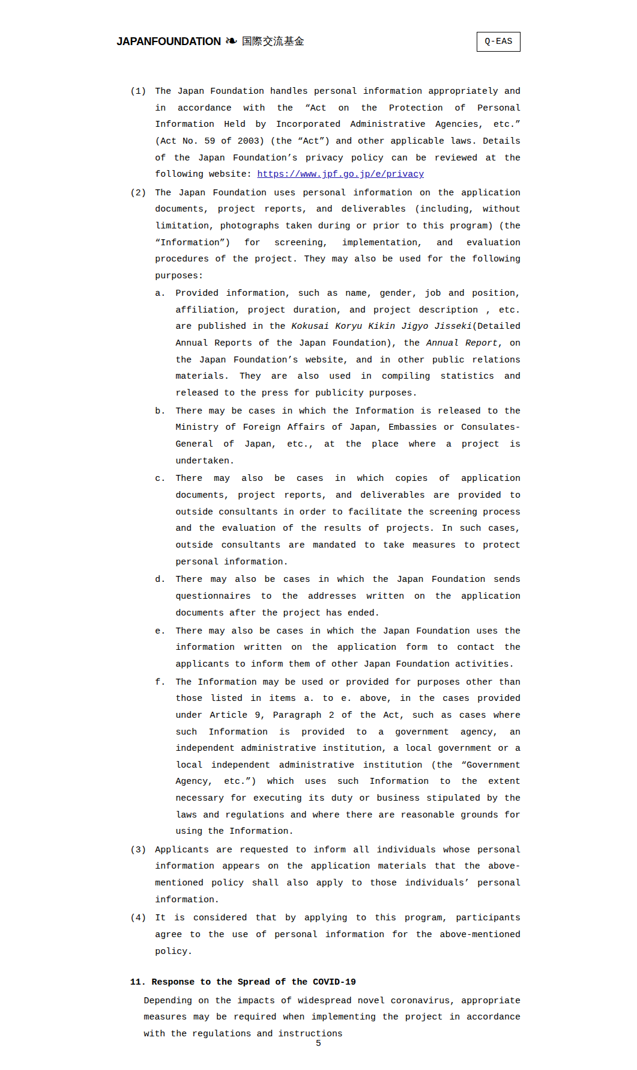JAPANFOUNDATION ❧ 国際交流基金
Q-EAS
(1) The Japan Foundation handles personal information appropriately and in accordance with the “Act on the Protection of Personal Information Held by Incorporated Administrative Agencies, etc.” (Act No. 59 of 2003) (the “Act”) and other applicable laws. Details of the Japan Foundation’s privacy policy can be reviewed at the following website: https://www.jpf.go.jp/e/privacy
(2) The Japan Foundation uses personal information on the application documents, project reports, and deliverables (including, without limitation, photographs taken during or prior to this program) (the “Information”) for screening, implementation, and evaluation procedures of the project. They may also be used for the following purposes:
a. Provided information, such as name, gender, job and position, affiliation, project duration, and project description , etc. are published in the Kokusai Koryu Kikin Jigyo Jisseki(Detailed Annual Reports of the Japan Foundation), the Annual Report, on the Japan Foundation’s website, and in other public relations materials. They are also used in compiling statistics and released to the press for publicity purposes.
b. There may be cases in which the Information is released to the Ministry of Foreign Affairs of Japan, Embassies or Consulates-General of Japan, etc., at the place where a project is undertaken.
c. There may also be cases in which copies of application documents, project reports, and deliverables are provided to outside consultants in order to facilitate the screening process and the evaluation of the results of projects. In such cases, outside consultants are mandated to take measures to protect personal information.
d. There may also be cases in which the Japan Foundation sends questionnaires to the addresses written on the application documents after the project has ended.
e. There may also be cases in which the Japan Foundation uses the information written on the application form to contact the applicants to inform them of other Japan Foundation activities.
f. The Information may be used or provided for purposes other than those listed in items a. to e. above, in the cases provided under Article 9, Paragraph 2 of the Act, such as cases where such Information is provided to a government agency, an independent administrative institution, a local government or a local independent administrative institution (the “Government Agency, etc.”) which uses such Information to the extent necessary for executing its duty or business stipulated by the laws and regulations and where there are reasonable grounds for using the Information.
(3) Applicants are requested to inform all individuals whose personal information appears on the application materials that the above-mentioned policy shall also apply to those individuals’ personal information.
(4) It is considered that by applying to this program, participants agree to the use of personal information for the above-mentioned policy.
11. Response to the Spread of the COVID-19
Depending on the impacts of widespread novel coronavirus, appropriate measures may be required when implementing the project in accordance with the regulations and instructions
5